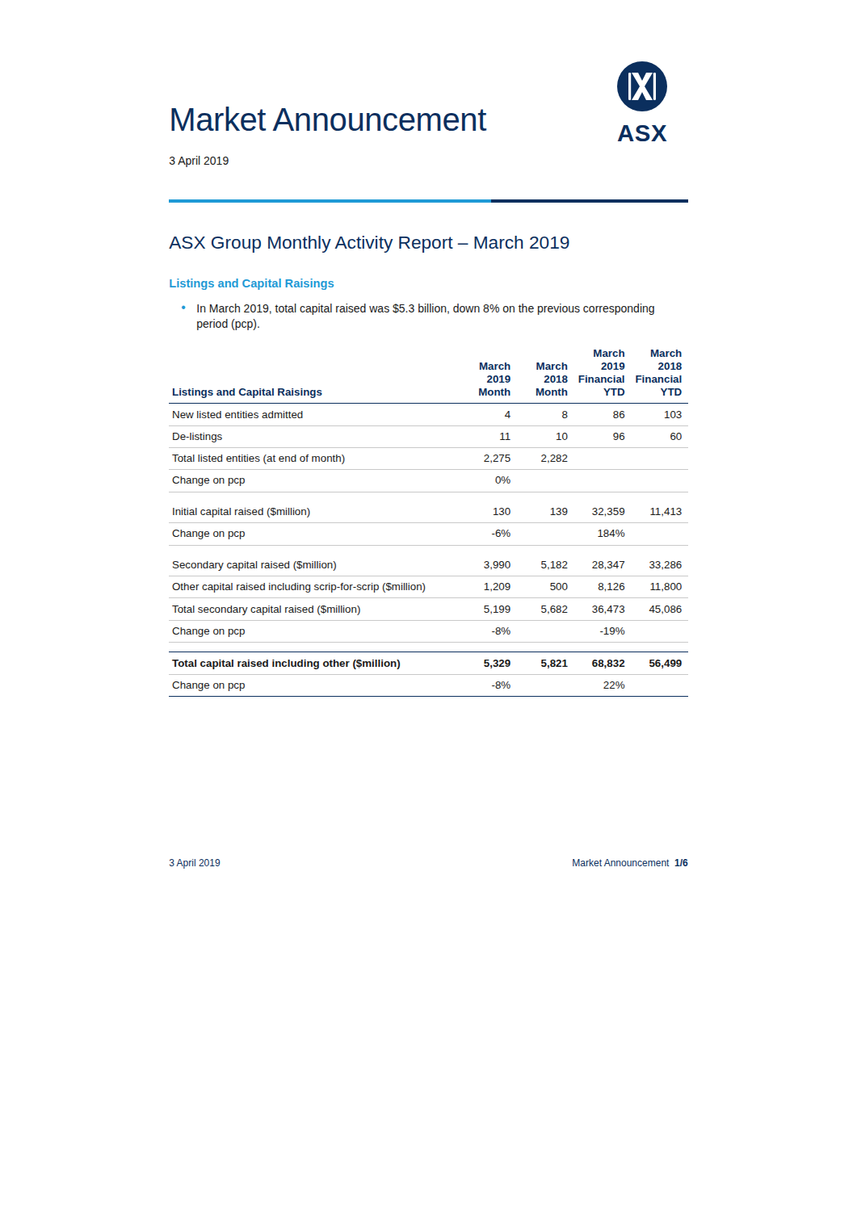ASX
Market Announcement
3 April 2019
ASX Group Monthly Activity Report – March 2019
Listings and Capital Raisings
In March 2019, total capital raised was $5.3 billion, down 8% on the previous corresponding period (pcp).
| Listings and Capital Raisings | March 2019 Month | March 2018 Month | March 2019 Financial YTD | March 2018 Financial YTD |
| --- | --- | --- | --- | --- |
| New listed entities admitted | 4 | 8 | 86 | 103 |
| De-listings | 11 | 10 | 96 | 60 |
| Total listed entities (at end of month) | 2,275 | 2,282 | | |
| Change on pcp | 0% | | | |
| Initial capital raised ($million) | 130 | 139 | 32,359 | 11,413 |
| Change on pcp | -6% | | 184% | |
| Secondary capital raised ($million) | 3,990 | 5,182 | 28,347 | 33,286 |
| Other capital raised including scrip-for-scrip ($million) | 1,209 | 500 | 8,126 | 11,800 |
| Total secondary capital raised ($million) | 5,199 | 5,682 | 36,473 | 45,086 |
| Change on pcp | -8% | | -19% | |
| Total capital raised including other ($million) | 5,329 | 5,821 | 68,832 | 56,499 |
| Change on pcp | -8% | | 22% | |
3 April 2019
Market Announcement 1/6